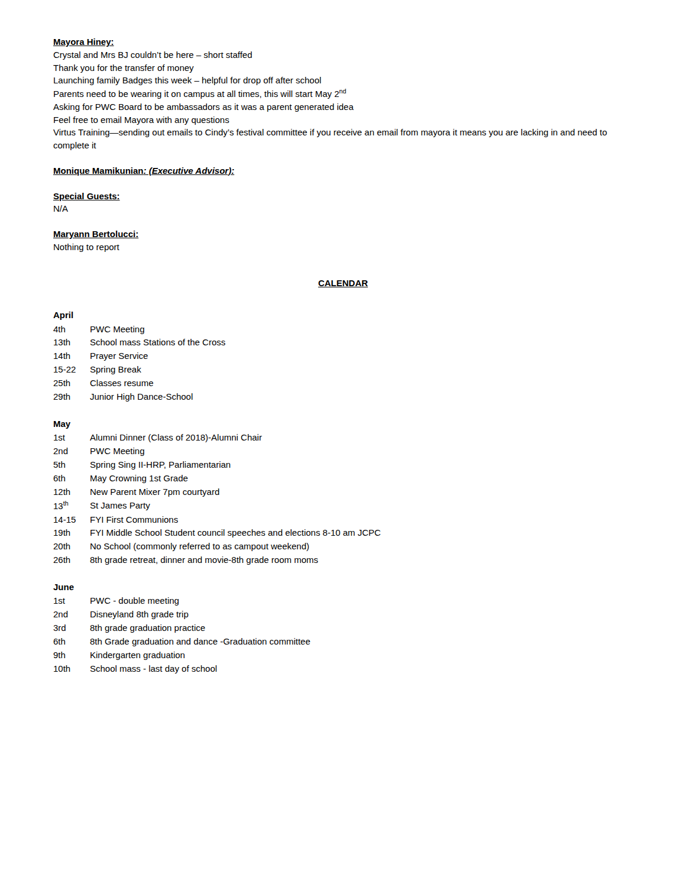Mayora Hiney:
Crystal and Mrs BJ couldn’t be here – short staffed
Thank you for the transfer of money
Launching family Badges this week – helpful for drop off after school
Parents need to be wearing it on campus at all times, this will start May 2nd
Asking for PWC Board to be ambassadors as it was a parent generated idea
Feel free to email Mayora with any questions
Virtus Training—sending out emails to Cindy’s festival committee if you receive an email from mayora it means you are lacking in and need to complete it
Monique Mamikunian: (Executive Advisor):
Special Guests:
N/A
Maryann Bertolucci:
Nothing to report
CALENDAR
April
| 4th | PWC Meeting |
| 13th | School mass Stations of the Cross |
| 14th | Prayer Service |
| 15-22 | Spring Break |
| 25th | Classes resume |
| 29th | Junior High Dance-School |
May
| 1st | Alumni Dinner (Class of 2018)-Alumni Chair |
| 2nd | PWC Meeting |
| 5th | Spring Sing II-HRP, Parliamentarian |
| 6th | May Crowning 1st Grade |
| 12th | New Parent Mixer 7pm courtyard |
| 13 th | St James Party |
| 14-15 | FYI First Communions |
| 19th | FYI Middle School Student council speeches and elections 8-10 am JCPC |
| 20th | No School (commonly referred to as campout weekend) |
| 26th | 8th grade retreat, dinner and movie-8th grade room moms |
June
| 1st | PWC - double meeting |
| 2nd | Disneyland 8th grade trip |
| 3rd | 8th grade graduation practice |
| 6th | 8th Grade graduation and dance -Graduation committee |
| 9th | Kindergarten graduation |
| 10th | School mass - last day of school |